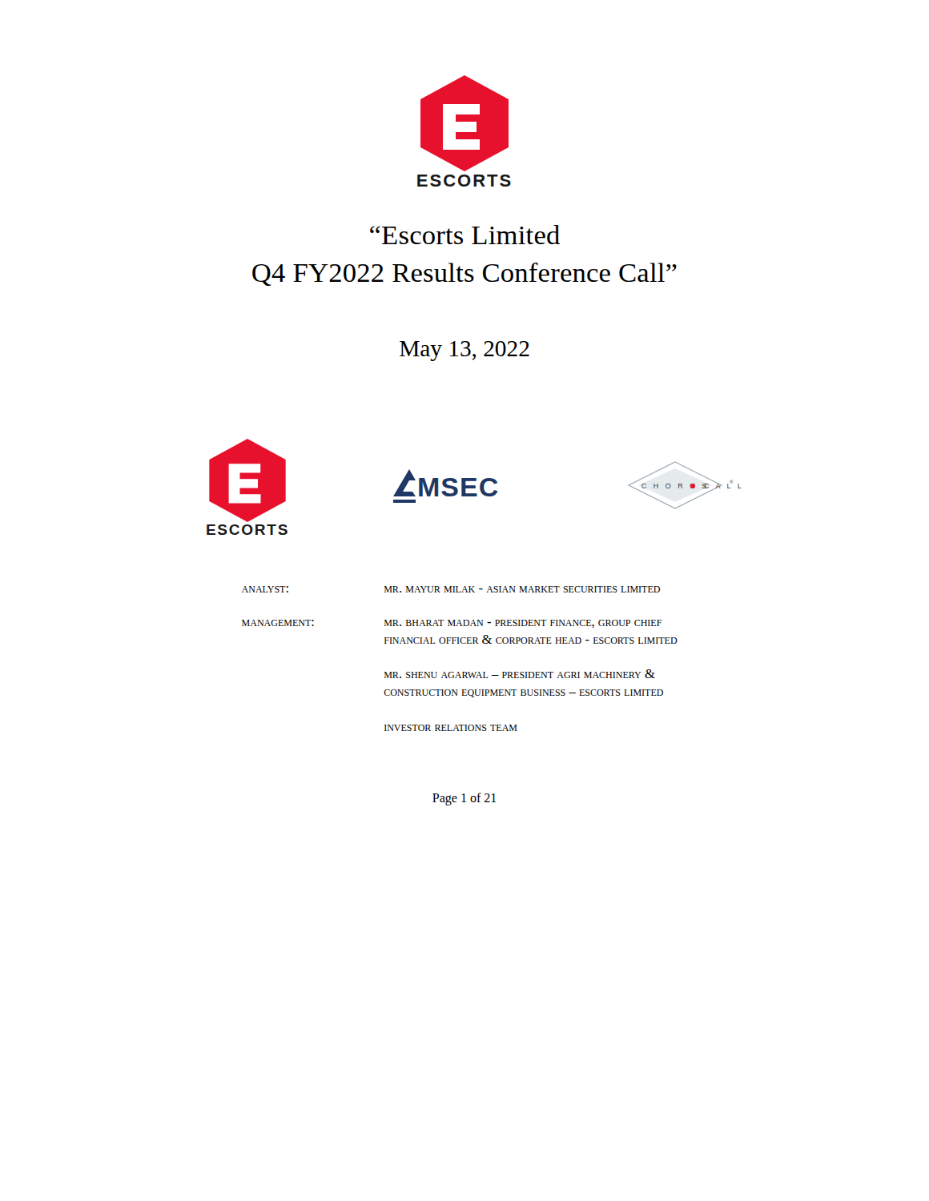ESCORTS
“Escorts Limited
Q4 FY2022 Results Conference Call”
May 13, 2022
ESCORTS
MSEC
C H O R U S C H O R U S x y z w v u t s r q p o n m l k j i h g f e d c b a C A L L ®
| A NALYST : | M R . M AYUR M ILAK - A SIAN M ARKET S ECURITIES L IMITED |
| M ANAGEMENT : | M R . B HARAT M ADAN - P RESIDENT F INANCE , G ROUP C HIEF F INANCIAL O FFICER & C ORPORATE H EAD - E SCORTS L IMITED M R . S HENU A GARWAL – P RESIDENT A GRI M ACHINERY & C ONSTRUCTION E QUIPMENT B USINESS – E SCORTS L IMITED I NVESTOR R ELATIONS T EAM |
Page 1 of 21